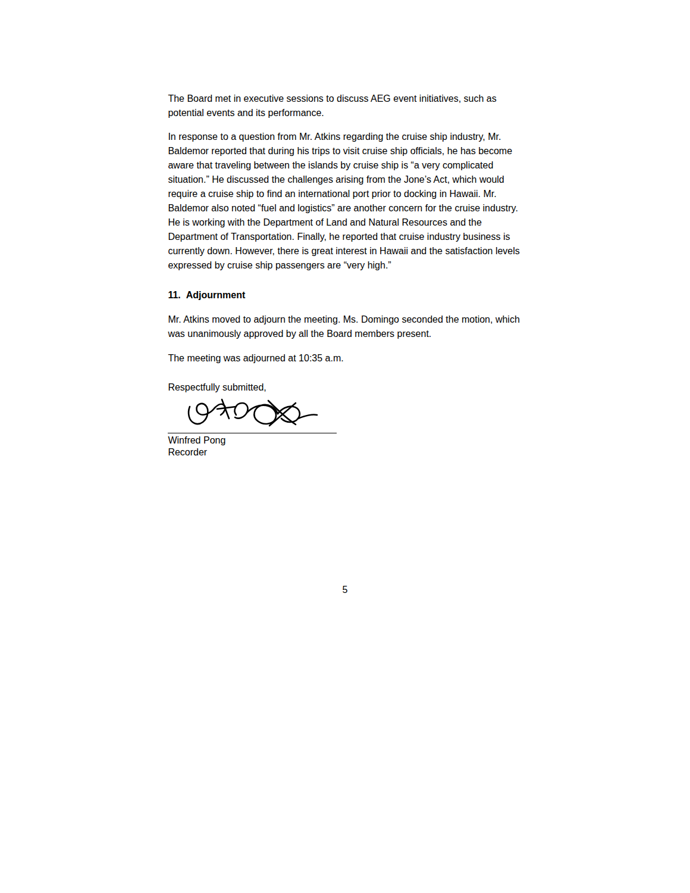The Board met in executive sessions to discuss AEG event initiatives, such as potential events and its performance.
In response to a question from Mr. Atkins regarding the cruise ship industry, Mr. Baldemor reported that during his trips to visit cruise ship officials, he has become aware that traveling between the islands by cruise ship is “a very complicated situation.” He discussed the challenges arising from the Jone’s Act, which would require a cruise ship to find an international port prior to docking in Hawaii. Mr. Baldemor also noted “fuel and logistics” are another concern for the cruise industry. He is working with the Department of Land and Natural Resources and the Department of Transportation. Finally, he reported that cruise industry business is currently down. However, there is great interest in Hawaii and the satisfaction levels expressed by cruise ship passengers are “very high.”
11. Adjournment
Mr. Atkins moved to adjourn the meeting. Ms. Domingo seconded the motion, which was unanimously approved by all the Board members present.
The meeting was adjourned at 10:35 a.m.
Respectfully submitted,
Winfred Pong
Recorder
5